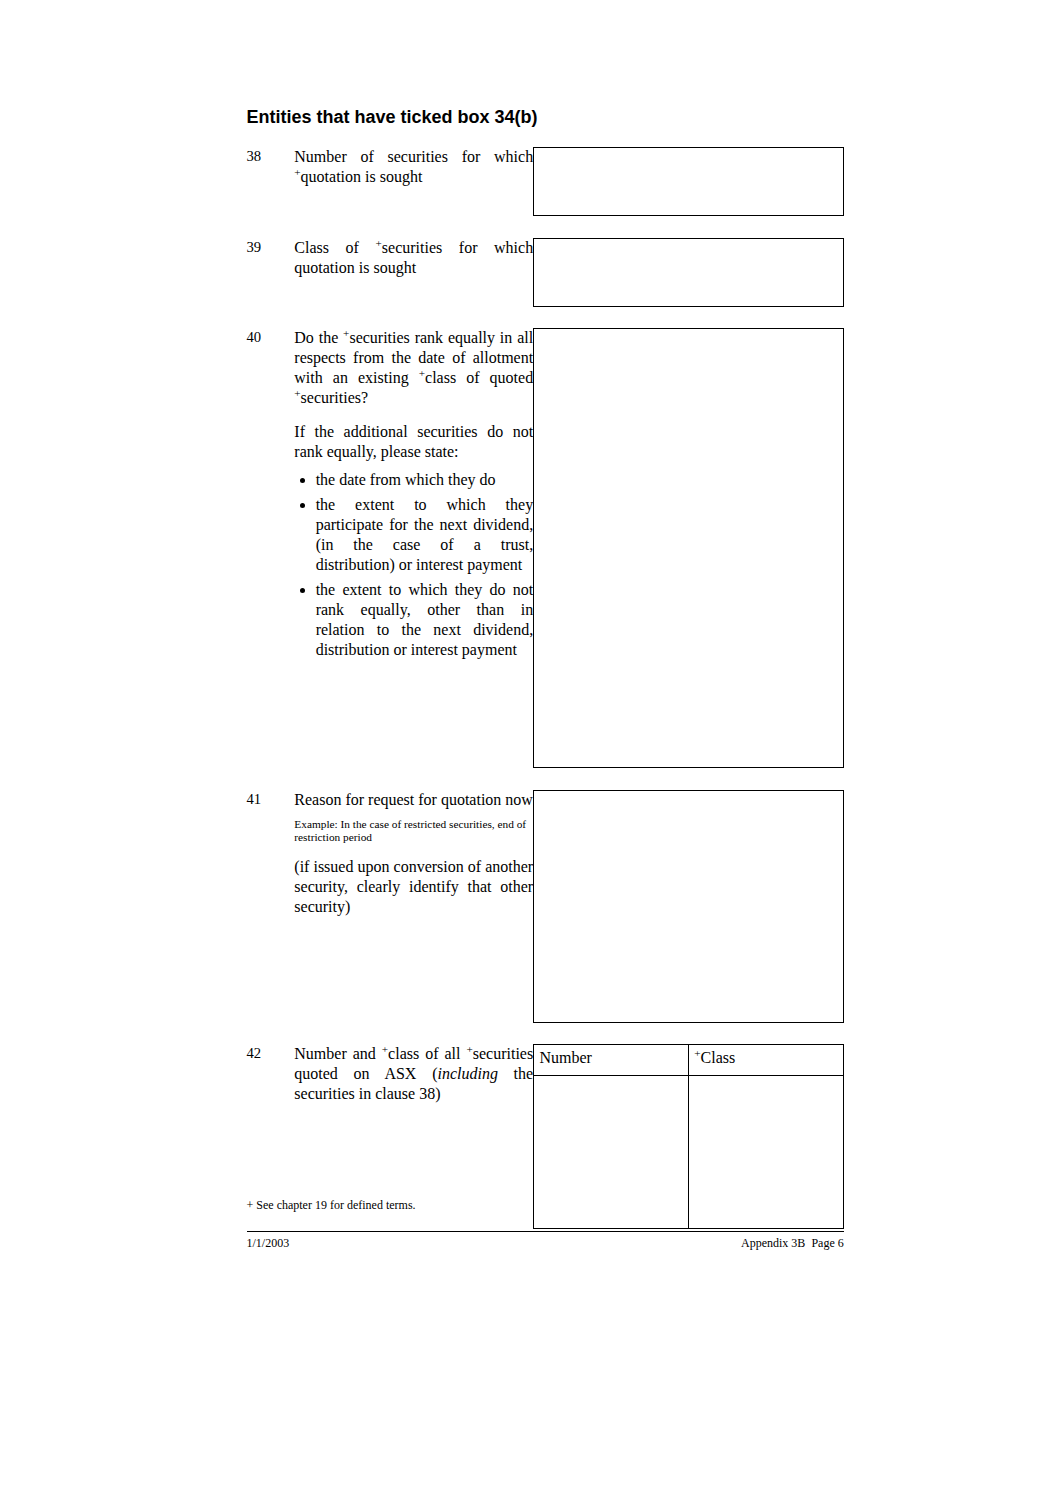Entities that have ticked box 34(b)
| 38 | Number of securities for which + quotation is sought | |
| 39 | Class of + securities for which quotation is sought | |
| 40 | Do the + securities rank equally in all respects from the date of allotment with an existing + class of quoted + securities? If the additional securities do not rank equally, please state: the date from which they do the extent to which they participate for the next dividend, (in the case of a trust, distribution) or interest payment the extent to which they do not rank equally, other than in relation to the next dividend, distribution or interest payment | |
| 41 | Reason for request for quotation now Example: In the case of restricted securities, end of restriction period (if issued upon conversion of another security, clearly identify that other security) | |
| 42 | Number and + class of all + securities quoted on ASX ( including the securities in clause 38) | / Number / + Class / |
+ See chapter 19 for defined terms.
1/1/2003 Appendix 3B Page 6